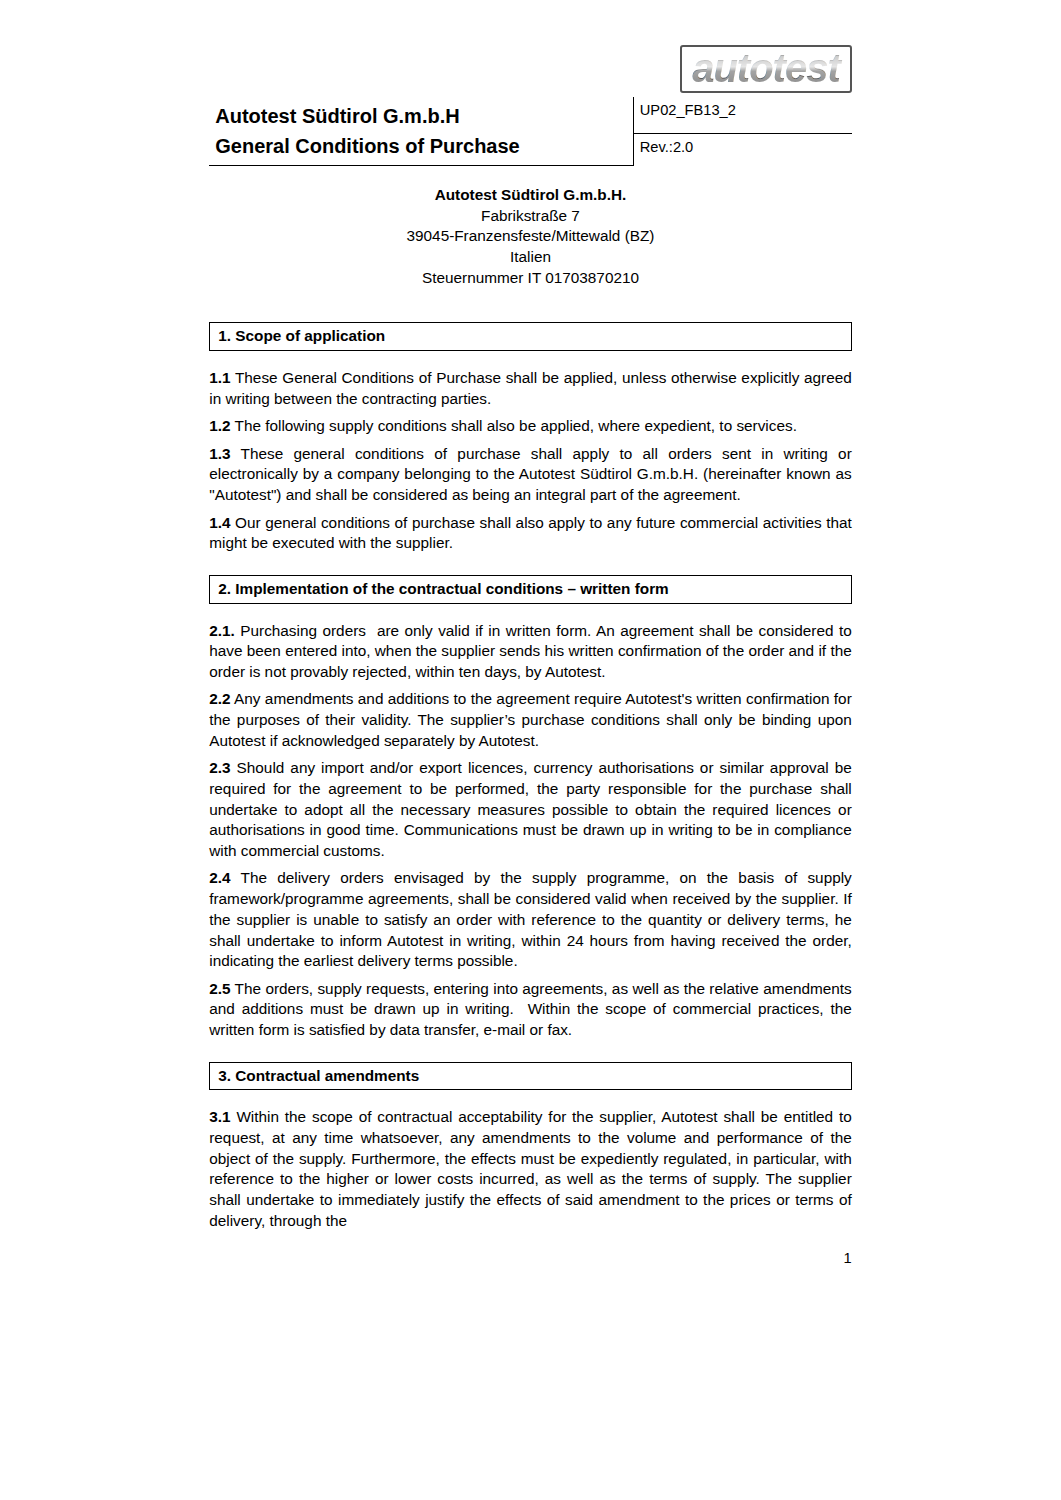autotest
| Autotest Südtirol G.m.b.H General Conditions of Purchase | UP02_FB13_2 |
| Rev.:2.0 |
Autotest Südtirol G.m.b.H.
Fabrikstraße 7
39045-Franzensfeste/Mittewald (BZ)
Italien
Steuernummer IT 01703870210
1. Scope of application
1.1 These General Conditions of Purchase shall be applied, unless otherwise explicitly agreed in writing between the contracting parties.
1.2 The following supply conditions shall also be applied, where expedient, to services.
1.3 These general conditions of purchase shall apply to all orders sent in writing or electronically by a company belonging to the Autotest Südtirol G.m.b.H. (hereinafter known as "Autotest") and shall be considered as being an integral part of the agreement.
1.4 Our general conditions of purchase shall also apply to any future commercial activities that might be executed with the supplier.
2. Implementation of the contractual conditions – written form
2.1. Purchasing orders are only valid if in written form. An agreement shall be considered to have been entered into, when the supplier sends his written confirmation of the order and if the order is not provably rejected, within ten days, by Autotest.
2.2 Any amendments and additions to the agreement require Autotest's written confirmation for the purposes of their validity. The supplier’s purchase conditions shall only be binding upon Autotest if acknowledged separately by Autotest.
2.3 Should any import and/or export licences, currency authorisations or similar approval be required for the agreement to be performed, the party responsible for the purchase shall undertake to adopt all the necessary measures possible to obtain the required licences or authorisations in good time. Communications must be drawn up in writing to be in compliance with commercial customs.
2.4 The delivery orders envisaged by the supply programme, on the basis of supply framework/programme agreements, shall be considered valid when received by the supplier. If the supplier is unable to satisfy an order with reference to the quantity or delivery terms, he shall undertake to inform Autotest in writing, within 24 hours from having received the order, indicating the earliest delivery terms possible.
2.5 The orders, supply requests, entering into agreements, as well as the relative amendments and additions must be drawn up in writing. Within the scope of commercial practices, the written form is satisfied by data transfer, e-mail or fax.
3. Contractual amendments
3.1 Within the scope of contractual acceptability for the supplier, Autotest shall be entitled to request, at any time whatsoever, any amendments to the volume and performance of the object of the supply. Furthermore, the effects must be expediently regulated, in particular, with reference to the higher or lower costs incurred, as well as the terms of supply. The supplier shall undertake to immediately justify the effects of said amendment to the prices or terms of delivery, through the
1